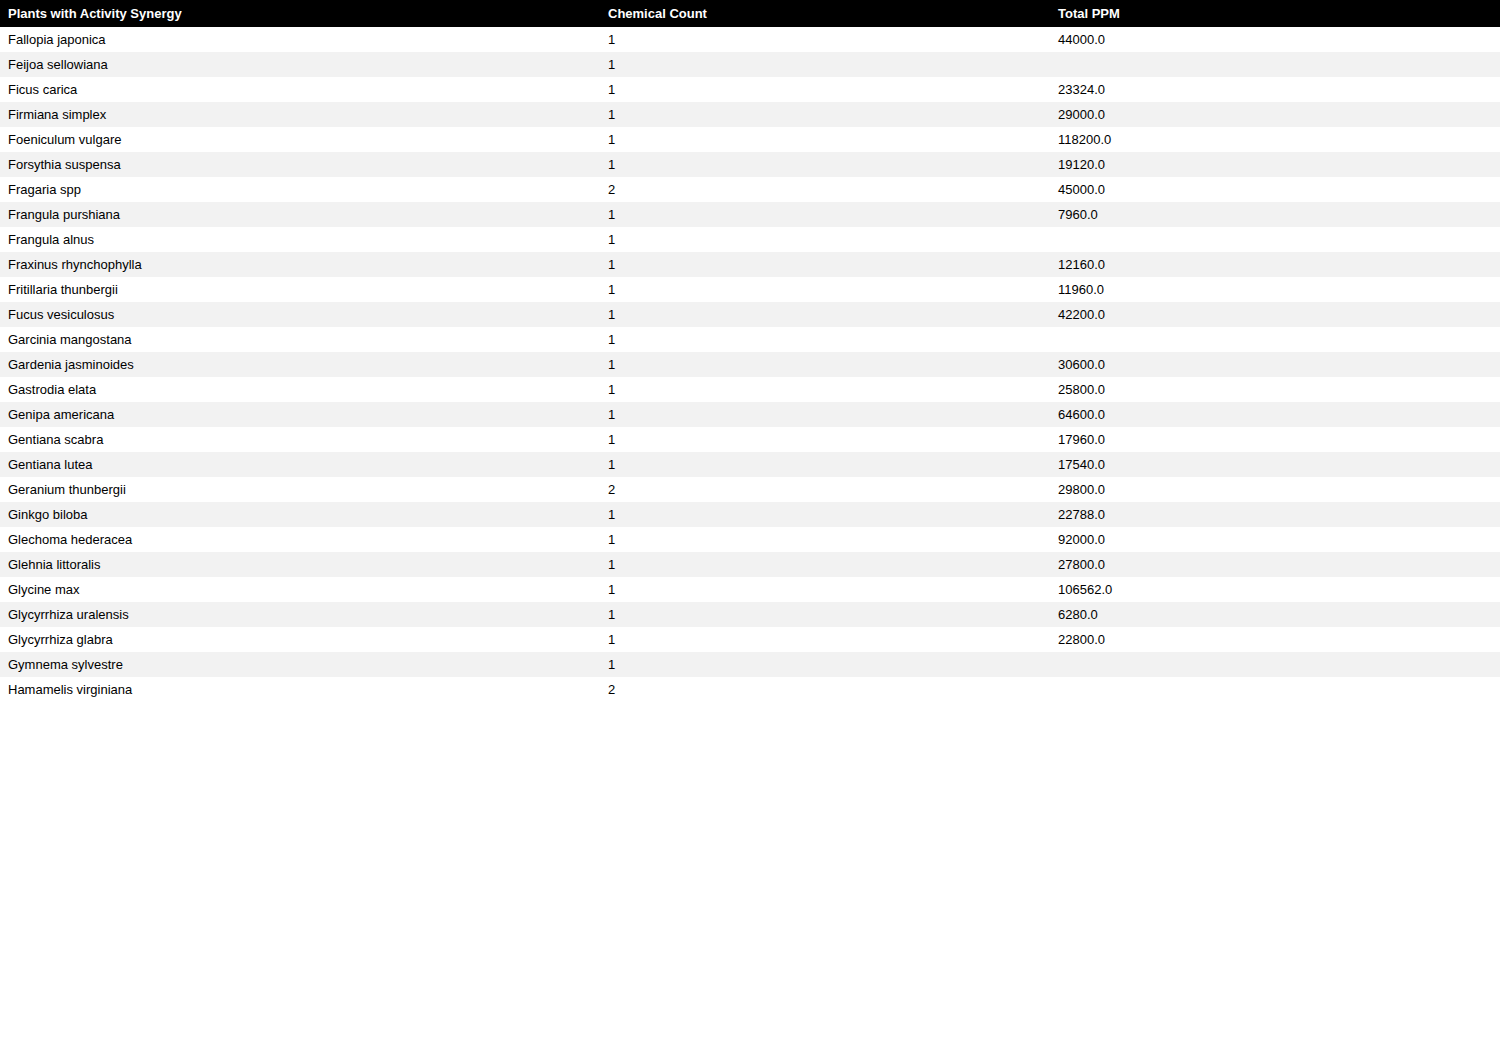| Plants with Activity Synergy | Chemical Count | Total PPM |
| --- | --- | --- |
| Fallopia japonica | 1 | 44000.0 |
| Feijoa sellowiana | 1 | |
| Ficus carica | 1 | 23324.0 |
| Firmiana simplex | 1 | 29000.0 |
| Foeniculum vulgare | 1 | 118200.0 |
| Forsythia suspensa | 1 | 19120.0 |
| Fragaria spp | 2 | 45000.0 |
| Frangula purshiana | 1 | 7960.0 |
| Frangula alnus | 1 | |
| Fraxinus rhynchophylla | 1 | 12160.0 |
| Fritillaria thunbergii | 1 | 11960.0 |
| Fucus vesiculosus | 1 | 42200.0 |
| Garcinia mangostana | 1 | |
| Gardenia jasminoides | 1 | 30600.0 |
| Gastrodia elata | 1 | 25800.0 |
| Genipa americana | 1 | 64600.0 |
| Gentiana scabra | 1 | 17960.0 |
| Gentiana lutea | 1 | 17540.0 |
| Geranium thunbergii | 2 | 29800.0 |
| Ginkgo biloba | 1 | 22788.0 |
| Glechoma hederacea | 1 | 92000.0 |
| Glehnia littoralis | 1 | 27800.0 |
| Glycine max | 1 | 106562.0 |
| Glycyrrhiza uralensis | 1 | 6280.0 |
| Glycyrrhiza glabra | 1 | 22800.0 |
| Gymnema sylvestre | 1 | |
| Hamamelis virginiana | 2 | |